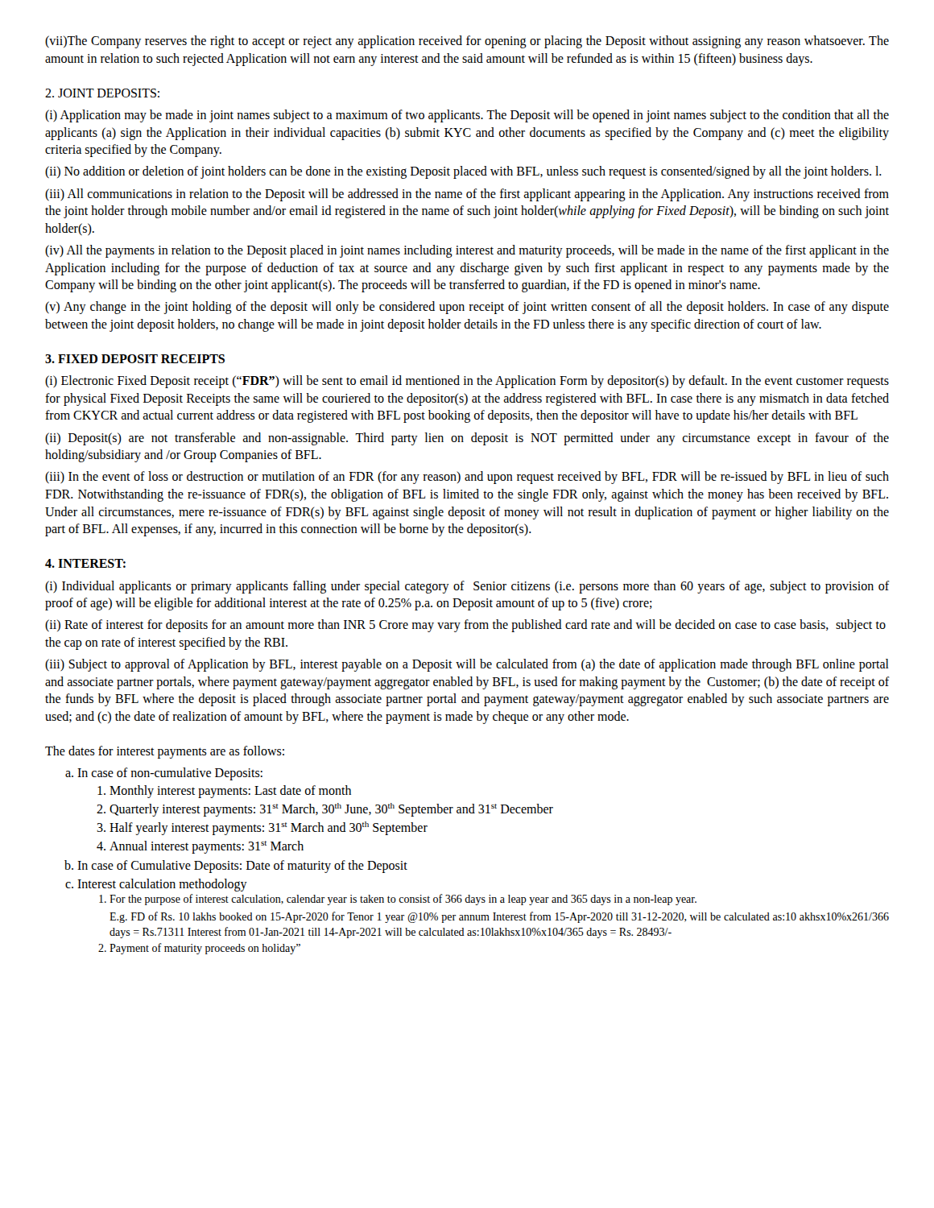(vii)The Company reserves the right to accept or reject any application received for opening or placing the Deposit without assigning any reason whatsoever. The amount in relation to such rejected Application will not earn any interest and the said amount will be refunded as is within 15 (fifteen) business days.
2. JOINT DEPOSITS:
(i) Application may be made in joint names subject to a maximum of two applicants. The Deposit will be opened in joint names subject to the condition that all the applicants (a) sign the Application in their individual capacities (b) submit KYC and other documents as specified by the Company and (c) meet the eligibility criteria specified by the Company.
(ii) No addition or deletion of joint holders can be done in the existing Deposit placed with BFL, unless such request is consented/signed by all the joint holders. l.
(iii) All communications in relation to the Deposit will be addressed in the name of the first applicant appearing in the Application. Any instructions received from the joint holder through mobile number and/or email id registered in the name of such joint holder(while applying for Fixed Deposit), will be binding on such joint holder(s).
(iv) All the payments in relation to the Deposit placed in joint names including interest and maturity proceeds, will be made in the name of the first applicant in the Application including for the purpose of deduction of tax at source and any discharge given by such first applicant in respect to any payments made by the Company will be binding on the other joint applicant(s). The proceeds will be transferred to guardian, if the FD is opened in minor's name.
(v) Any change in the joint holding of the deposit will only be considered upon receipt of joint written consent of all the deposit holders. In case of any dispute between the joint deposit holders, no change will be made in joint deposit holder details in the FD unless there is any specific direction of court of law.
3. FIXED DEPOSIT RECEIPTS
(i) Electronic Fixed Deposit receipt (“FDR”) will be sent to email id mentioned in the Application Form by depositor(s) by default. In the event customer requests for physical Fixed Deposit Receipts the same will be couriered to the depositor(s) at the address registered with BFL. In case there is any mismatch in data fetched from CKYCR and actual current address or data registered with BFL post booking of deposits, then the depositor will have to update his/her details with BFL
(ii) Deposit(s) are not transferable and non-assignable. Third party lien on deposit is NOT permitted under any circumstance except in favour of the holding/subsidiary and /or Group Companies of BFL.
(iii) In the event of loss or destruction or mutilation of an FDR (for any reason) and upon request received by BFL, FDR will be re-issued by BFL in lieu of such FDR. Notwithstanding the re-issuance of FDR(s), the obligation of BFL is limited to the single FDR only, against which the money has been received by BFL. Under all circumstances, mere re-issuance of FDR(s) by BFL against single deposit of money will not result in duplication of payment or higher liability on the part of BFL. All expenses, if any, incurred in this connection will be borne by the depositor(s).
4. INTEREST:
(i) Individual applicants or primary applicants falling under special category of Senior citizens (i.e. persons more than 60 years of age, subject to provision of proof of age) will be eligible for additional interest at the rate of 0.25% p.a. on Deposit amount of up to 5 (five) crore;
(ii) Rate of interest for deposits for an amount more than INR 5 Crore may vary from the published card rate and will be decided on case to case basis, subject to the cap on rate of interest specified by the RBI.
(iii) Subject to approval of Application by BFL, interest payable on a Deposit will be calculated from (a) the date of application made through BFL online portal and associate partner portals, where payment gateway/payment aggregator enabled by BFL, is used for making payment by the Customer; (b) the date of receipt of the funds by BFL where the deposit is placed through associate partner portal and payment gateway/payment aggregator enabled by such associate partners are used; and (c) the date of realization of amount by BFL, where the payment is made by cheque or any other mode.
The dates for interest payments are as follows:
In case of non-cumulative Deposits:
Monthly interest payments: Last date of month
Quarterly interest payments: 31st March, 30th June, 30th September and 31st December
Half yearly interest payments: 31st March and 30th September
Annual interest payments: 31st March
In case of Cumulative Deposits: Date of maturity of the Deposit
Interest calculation methodology
For the purpose of interest calculation, calendar year is taken to consist of 366 days in a leap year and 365 days in a non-leap year.
E.g. FD of Rs. 10 lakhs booked on 15-Apr-2020 for Tenor 1 year @10% per annum Interest from 15-Apr-2020 till 31-12-2020, will be calculated as:10 akhsx10%x261/366 days = Rs.71311 Interest from 01-Jan-2021 till 14-Apr-2021 will be calculated as:10lakhsx10%x104/365 days = Rs. 28493/-
Payment of maturity proceeds on holiday”